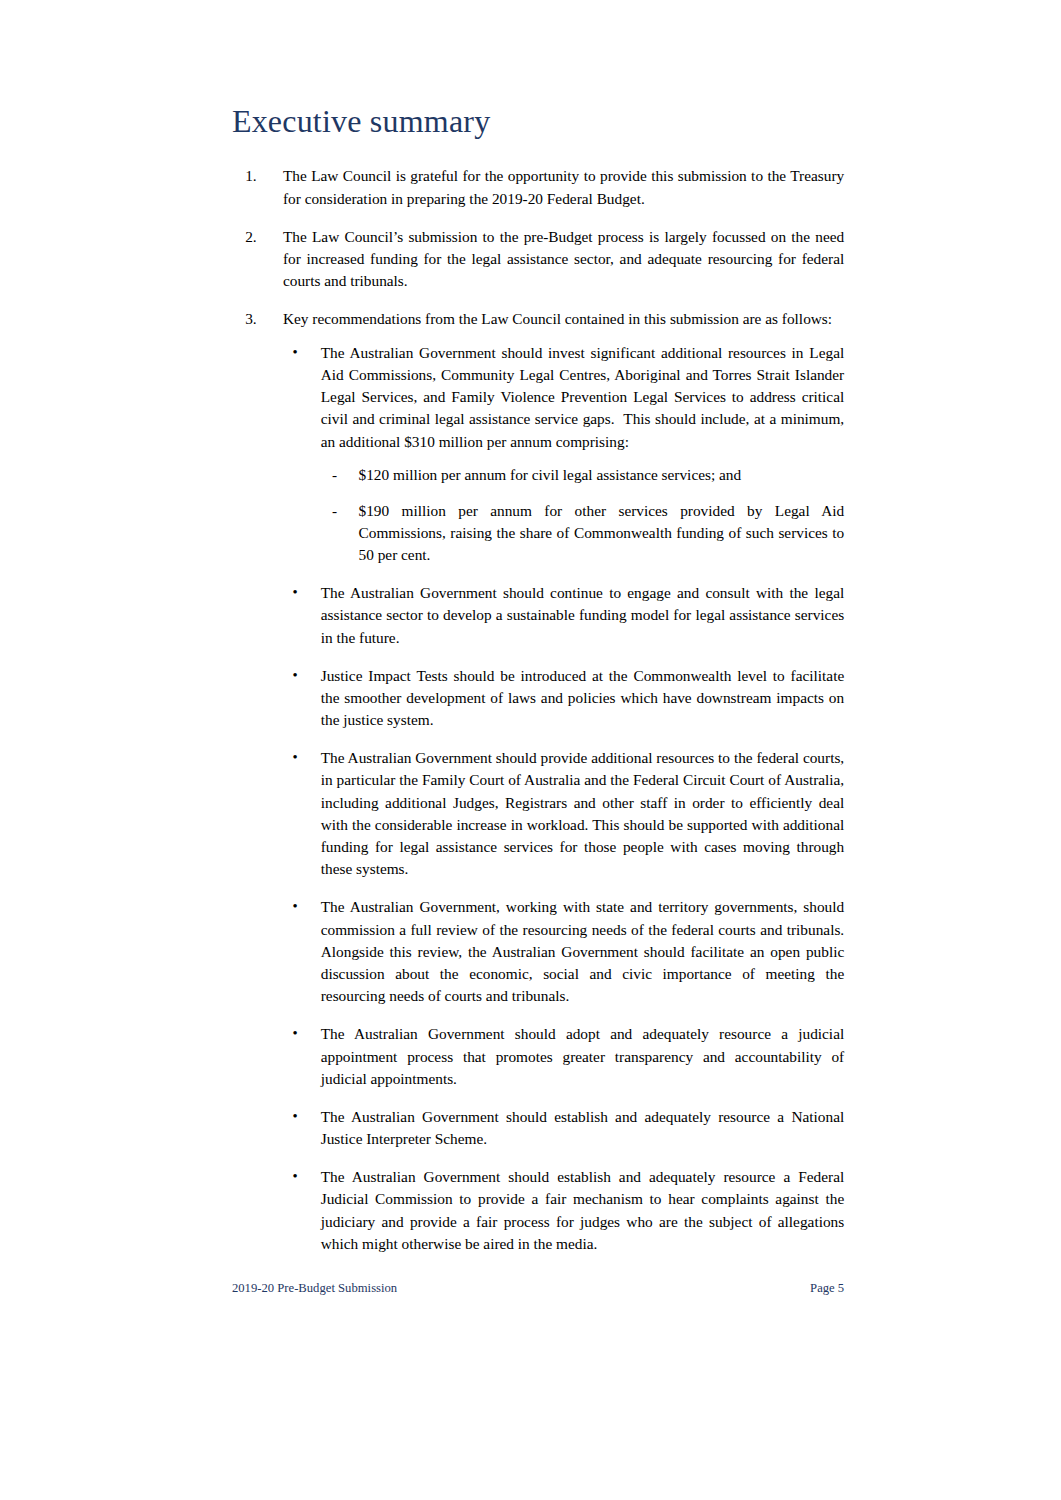Executive summary
1. The Law Council is grateful for the opportunity to provide this submission to the Treasury for consideration in preparing the 2019-20 Federal Budget.
2. The Law Council’s submission to the pre-Budget process is largely focussed on the need for increased funding for the legal assistance sector, and adequate resourcing for federal courts and tribunals.
3. Key recommendations from the Law Council contained in this submission are as follows:
The Australian Government should invest significant additional resources in Legal Aid Commissions, Community Legal Centres, Aboriginal and Torres Strait Islander Legal Services, and Family Violence Prevention Legal Services to address critical civil and criminal legal assistance service gaps. This should include, at a minimum, an additional $310 million per annum comprising:
$120 million per annum for civil legal assistance services; and
$190 million per annum for other services provided by Legal Aid Commissions, raising the share of Commonwealth funding of such services to 50 per cent.
The Australian Government should continue to engage and consult with the legal assistance sector to develop a sustainable funding model for legal assistance services in the future.
Justice Impact Tests should be introduced at the Commonwealth level to facilitate the smoother development of laws and policies which have downstream impacts on the justice system.
The Australian Government should provide additional resources to the federal courts, in particular the Family Court of Australia and the Federal Circuit Court of Australia, including additional Judges, Registrars and other staff in order to efficiently deal with the considerable increase in workload. This should be supported with additional funding for legal assistance services for those people with cases moving through these systems.
The Australian Government, working with state and territory governments, should commission a full review of the resourcing needs of the federal courts and tribunals. Alongside this review, the Australian Government should facilitate an open public discussion about the economic, social and civic importance of meeting the resourcing needs of courts and tribunals.
The Australian Government should adopt and adequately resource a judicial appointment process that promotes greater transparency and accountability of judicial appointments.
The Australian Government should establish and adequately resource a National Justice Interpreter Scheme.
The Australian Government should establish and adequately resource a Federal Judicial Commission to provide a fair mechanism to hear complaints against the judiciary and provide a fair process for judges who are the subject of allegations which might otherwise be aired in the media.
2019-20 Pre-Budget Submission Page 5